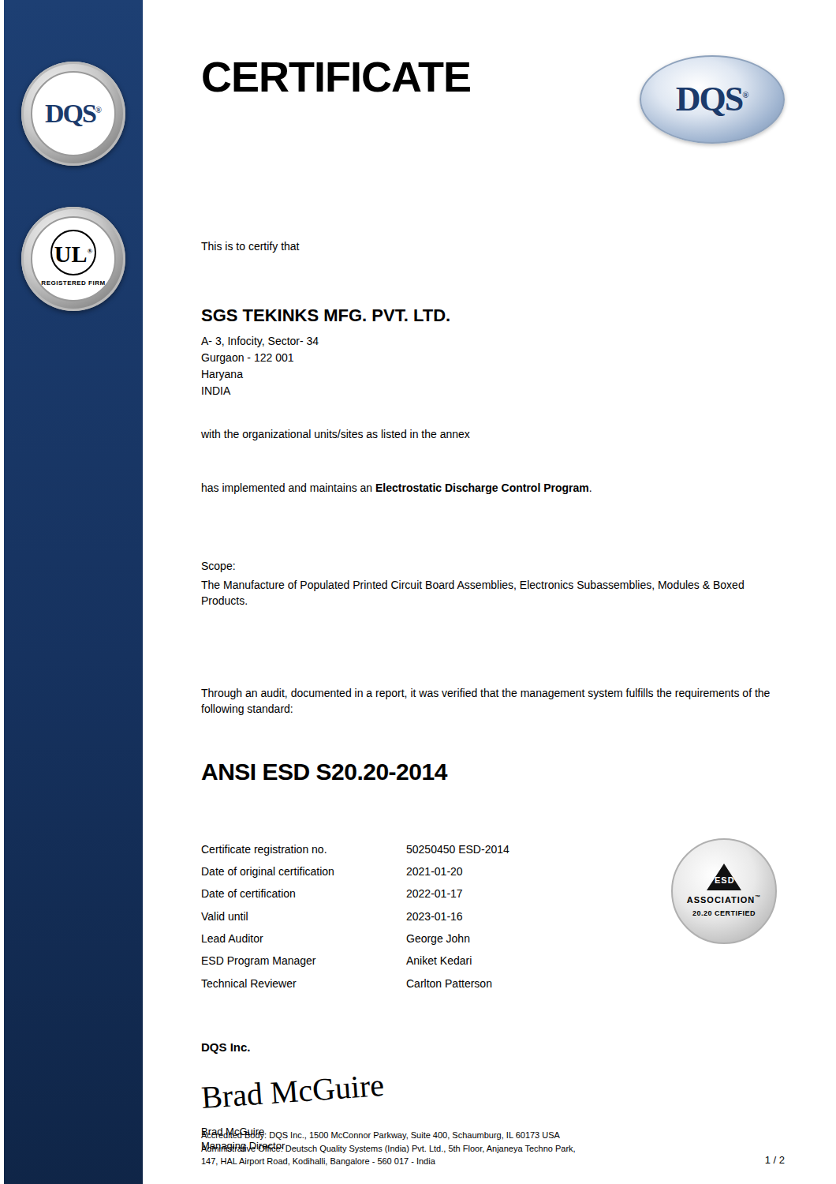DQS®
UL®
REGISTERED FIRM
CERTIFICATE
DQS®
This is to certify that
SGS TEKINKS MFG. PVT. LTD.
A- 3, Infocity, Sector- 34
Gurgaon - 122 001
Haryana
INDIA
with the organizational units/sites as listed in the annex
has implemented and maintains an Electrostatic Discharge Control Program.
Scope:
The Manufacture of Populated Printed Circuit Board Assemblies, Electronics Subassemblies, Modules & Boxed Products.
Through an audit, documented in a report, it was verified that the management system fulfills the requirements of the following standard:
ANSI ESD S20.20-2014
| Certificate registration no. | 50250450 ESD-2014 |
| Date of original certification | 2021-01-20 |
| Date of certification | 2022-01-17 |
| Valid until | 2023-01-16 |
| Lead Auditor | George John |
| ESD Program Manager | Aniket Kedari |
| Technical Reviewer | Carlton Patterson |
ESD
ASSOCIATION™
20.20 CERTIFIED
DQS Inc.
Brad McGuire
Brad McGuire
Managing Director
Accredited Body: DQS Inc., 1500 McConnor Parkway, Suite 400, Schaumburg, IL 60173 USA
Administrative Office: Deutsch Quality Systems (India) Pvt. Ltd., 5th Floor, Anjaneya Techno Park,
147, HAL Airport Road, Kodihalli, Bangalore - 560 017 - India
1 / 2